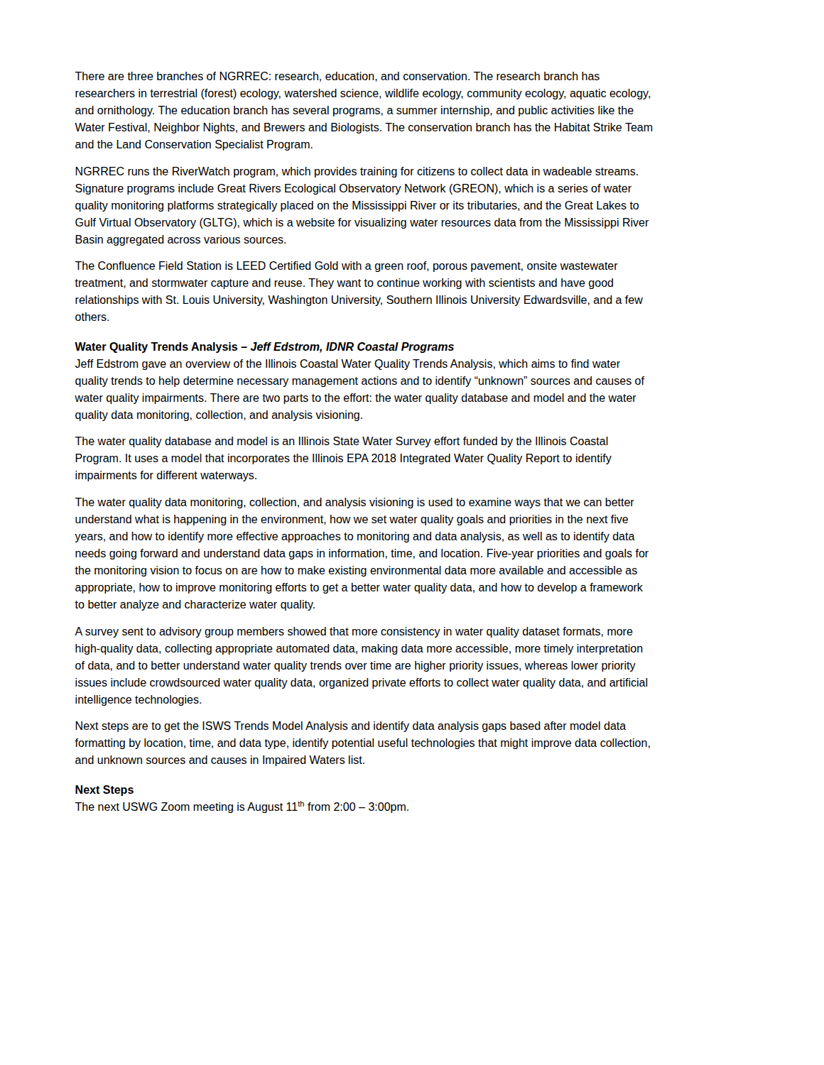There are three branches of NGRREC: research, education, and conservation. The research branch has researchers in terrestrial (forest) ecology, watershed science, wildlife ecology, community ecology, aquatic ecology, and ornithology. The education branch has several programs, a summer internship, and public activities like the Water Festival, Neighbor Nights, and Brewers and Biologists. The conservation branch has the Habitat Strike Team and the Land Conservation Specialist Program.
NGRREC runs the RiverWatch program, which provides training for citizens to collect data in wadeable streams. Signature programs include Great Rivers Ecological Observatory Network (GREON), which is a series of water quality monitoring platforms strategically placed on the Mississippi River or its tributaries, and the Great Lakes to Gulf Virtual Observatory (GLTG), which is a website for visualizing water resources data from the Mississippi River Basin aggregated across various sources.
The Confluence Field Station is LEED Certified Gold with a green roof, porous pavement, onsite wastewater treatment, and stormwater capture and reuse. They want to continue working with scientists and have good relationships with St. Louis University, Washington University, Southern Illinois University Edwardsville, and a few others.
Water Quality Trends Analysis – Jeff Edstrom, IDNR Coastal Programs
Jeff Edstrom gave an overview of the Illinois Coastal Water Quality Trends Analysis, which aims to find water quality trends to help determine necessary management actions and to identify “unknown” sources and causes of water quality impairments. There are two parts to the effort: the water quality database and model and the water quality data monitoring, collection, and analysis visioning.
The water quality database and model is an Illinois State Water Survey effort funded by the Illinois Coastal Program. It uses a model that incorporates the Illinois EPA 2018 Integrated Water Quality Report to identify impairments for different waterways.
The water quality data monitoring, collection, and analysis visioning is used to examine ways that we can better understand what is happening in the environment, how we set water quality goals and priorities in the next five years, and how to identify more effective approaches to monitoring and data analysis, as well as to identify data needs going forward and understand data gaps in information, time, and location. Five-year priorities and goals for the monitoring vision to focus on are how to make existing environmental data more available and accessible as appropriate, how to improve monitoring efforts to get a better water quality data, and how to develop a framework to better analyze and characterize water quality.
A survey sent to advisory group members showed that more consistency in water quality dataset formats, more high-quality data, collecting appropriate automated data, making data more accessible, more timely interpretation of data, and to better understand water quality trends over time are higher priority issues, whereas lower priority issues include crowdsourced water quality data, organized private efforts to collect water quality data, and artificial intelligence technologies.
Next steps are to get the ISWS Trends Model Analysis and identify data analysis gaps based after model data formatting by location, time, and data type, identify potential useful technologies that might improve data collection, and unknown sources and causes in Impaired Waters list.
Next Steps
The next USWG Zoom meeting is August 11th from 2:00 – 3:00pm.